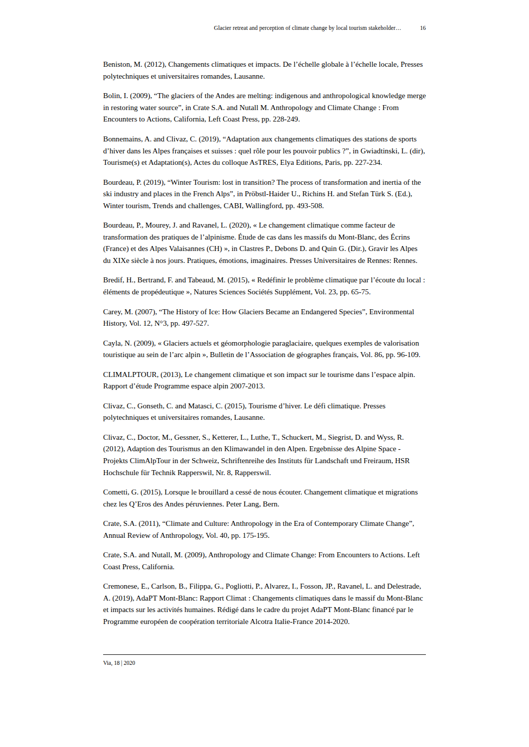Glacier retreat and perception of climate change by local tourism stakeholder… 16
Beniston, M. (2012), Changements climatiques et impacts. De l’échelle globale à l’échelle locale, Presses polytechniques et universitaires romandes, Lausanne.
Bolin, I. (2009), “The glaciers of the Andes are melting: indigenous and anthropological knowledge merge in restoring water source”, in Crate S.A. and Nutall M. Anthropology and Climate Change : From Encounters to Actions, California, Left Coast Press, pp. 228-249.
Bonnemains, A. and Clivaz, C. (2019), “Adaptation aux changements climatiques des stations de sports d’hiver dans les Alpes françaises et suisses : quel rôle pour les pouvoir publics ?”, in Gwiadtinski, L. (dir), Tourisme(s) et Adaptation(s), Actes du colloque AsTRES, Elya Editions, Paris, pp. 227-234.
Bourdeau, P. (2019), “Winter Tourism: lost in transition? The process of transformation and inertia of the ski industry and places in the French Alps”, in Pröbstl-Haider U., Richins H. and Stefan Türk S. (Ed.), Winter tourism, Trends and challenges, CABI, Wallingford, pp. 493-508.
Bourdeau, P., Mourey, J. and Ravanel, L. (2020), « Le changement climatique comme facteur de transformation des pratiques de l’alpinisme. Étude de cas dans les massifs du Mont-Blanc, des Écrins (France) et des Alpes Valaisannes (CH) », in Clastres P., Debons D. and Quin G. (Dir.), Gravir les Alpes du XIXe siècle à nos jours. Pratiques, émotions, imaginaires. Presses Universitaires de Rennes: Rennes.
Bredif, H., Bertrand, F. and Tabeaud, M. (2015), « Redéfinir le problème climatique par l’écoute du local : éléments de propédeutique », Natures Sciences Sociétés Supplément, Vol. 23, pp. 65-75.
Carey, M. (2007), “The History of Ice: How Glaciers Became an Endangered Species”, Environmental History, Vol. 12, N°3, pp. 497-527.
Cayla, N. (2009), « Glaciers actuels et géomorphologie paraglaciaire, quelques exemples de valorisation touristique au sein de l’arc alpin », Bulletin de l’Association de géographes français, Vol. 86, pp. 96-109.
CLIMALPTOUR, (2013), Le changement climatique et son impact sur le tourisme dans l’espace alpin. Rapport d’étude Programme espace alpin 2007-2013.
Clivaz, C., Gonseth, C. and Matasci, C. (2015), Tourisme d’hiver. Le défi climatique. Presses polytechniques et universitaires romandes, Lausanne.
Clivaz, C., Doctor, M., Gessner, S., Ketterer, L., Luthe, T., Schuckert, M., Siegrist, D. and Wyss, R. (2012), Adaption des Tourismus an den Klimawandel in den Alpen. Ergebnisse des Alpine Space - Projekts ClimAlpTour in der Schweiz, Schriftenreihe des Instituts für Landschaft und Freiraum, HSR Hochschule für Technik Rapperswil, Nr. 8, Rapperswil.
Cometti, G. (2015), Lorsque le brouillard a cessé de nous écouter. Changement climatique et migrations chez les Q’Eros des Andes péruviennes. Peter Lang, Bern.
Crate, S.A. (2011), “Climate and Culture: Anthropology in the Era of Contemporary Climate Change”, Annual Review of Anthropology, Vol. 40, pp. 175-195.
Crate, S.A. and Nutall, M. (2009), Anthropology and Climate Change: From Encounters to Actions. Left Coast Press, California.
Cremonese, E., Carlson, B., Filippa, G., Pogliotti, P., Alvarez, I., Fosson, JP., Ravanel, L. and Delestrade, A. (2019), AdaPT Mont-Blanc: Rapport Climat : Changements climatiques dans le massif du Mont-Blanc et impacts sur les activités humaines. Rédigé dans le cadre du projet AdaPT Mont-Blanc financé par le Programme européen de coopération territoriale Alcotra Italie-France 2014-2020.
Via, 18 | 2020